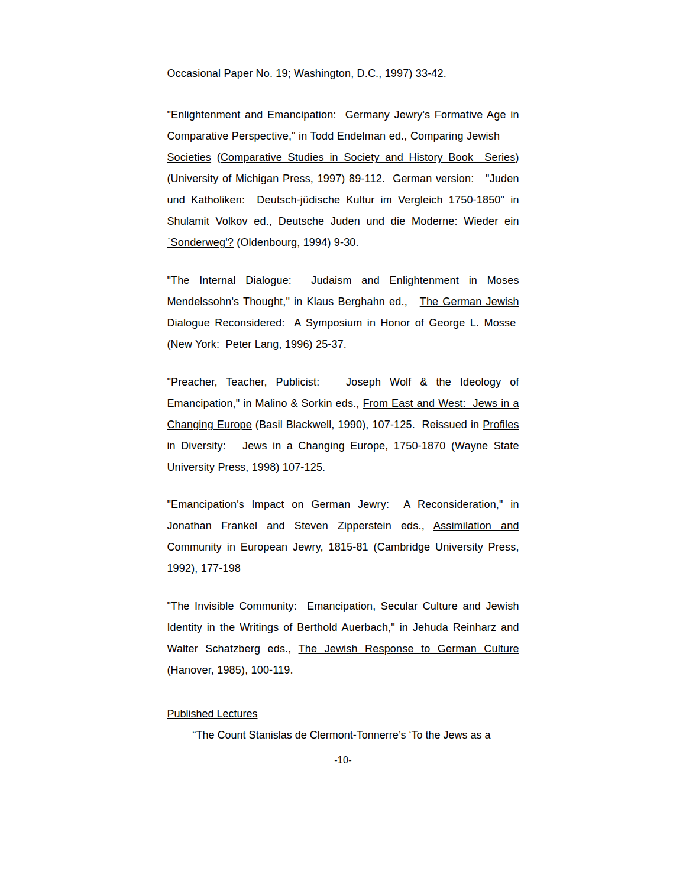Occasional Paper No. 19; Washington, D.C., 1997) 33-42.
"Enlightenment and Emancipation: Germany Jewry's Formative Age in Comparative Perspective," in Todd Endelman ed., Comparing Jewish Societies (Comparative Studies in Society and History Book Series) (University of Michigan Press, 1997) 89-112. German version: "Juden und Katholiken: Deutsch-jüdische Kultur im Vergleich 1750-1850" in Shulamit Volkov ed., Deutsche Juden und die Moderne: Wieder ein `Sonderweg'? (Oldenbourg, 1994) 9-30.
"The Internal Dialogue: Judaism and Enlightenment in Moses Mendelssohn's Thought," in Klaus Berghahn ed., The German Jewish Dialogue Reconsidered: A Symposium in Honor of George L. Mosse (New York: Peter Lang, 1996) 25-37.
"Preacher, Teacher, Publicist: Joseph Wolf & the Ideology of Emancipation," in Malino & Sorkin eds., From East and West: Jews in a Changing Europe (Basil Blackwell, 1990), 107-125. Reissued in Profiles in Diversity: Jews in a Changing Europe, 1750-1870 (Wayne State University Press, 1998) 107-125.
"Emancipation's Impact on German Jewry: A Reconsideration," in Jonathan Frankel and Steven Zipperstein eds., Assimilation and Community in European Jewry, 1815-81 (Cambridge University Press, 1992), 177-198
"The Invisible Community: Emancipation, Secular Culture and Jewish Identity in the Writings of Berthold Auerbach," in Jehuda Reinharz and Walter Schatzberg eds., The Jewish Response to German Culture (Hanover, 1985), 100-119.
Published Lectures
“The Count Stanislas de Clermont-Tonnerre’s ‘To the Jews as a
-10-